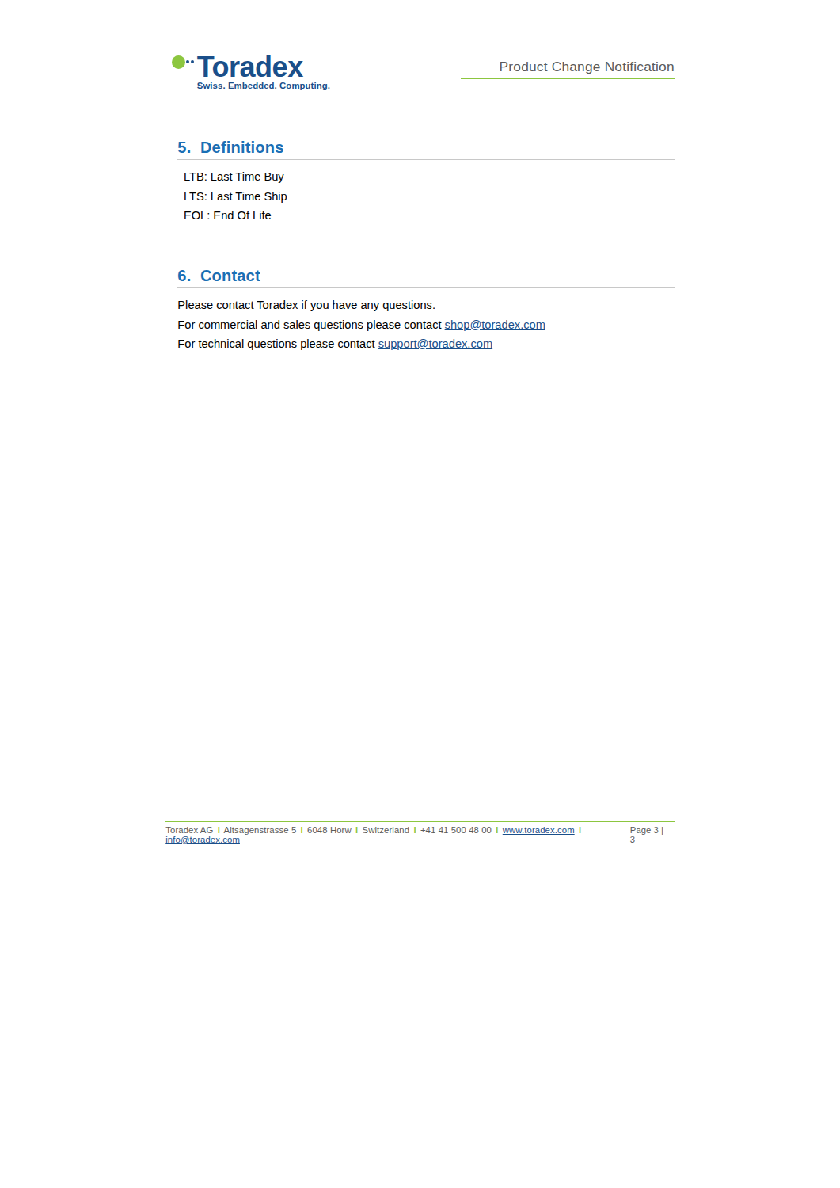Toradex Swiss. Embedded. Computing.
Product Change Notification
5. Definitions
LTB: Last Time Buy
LTS: Last Time Ship
EOL: End Of Life
6. Contact
Please contact Toradex if you have any questions.
For commercial and sales questions please contact shop@toradex.com
For technical questions please contact support@toradex.com
Toradex AG l Altsagenstrasse 5 l 6048 Horw l Switzerland l +41 41 500 48 00 l www.toradex.com l info@toradex.com
Page 3 | 3